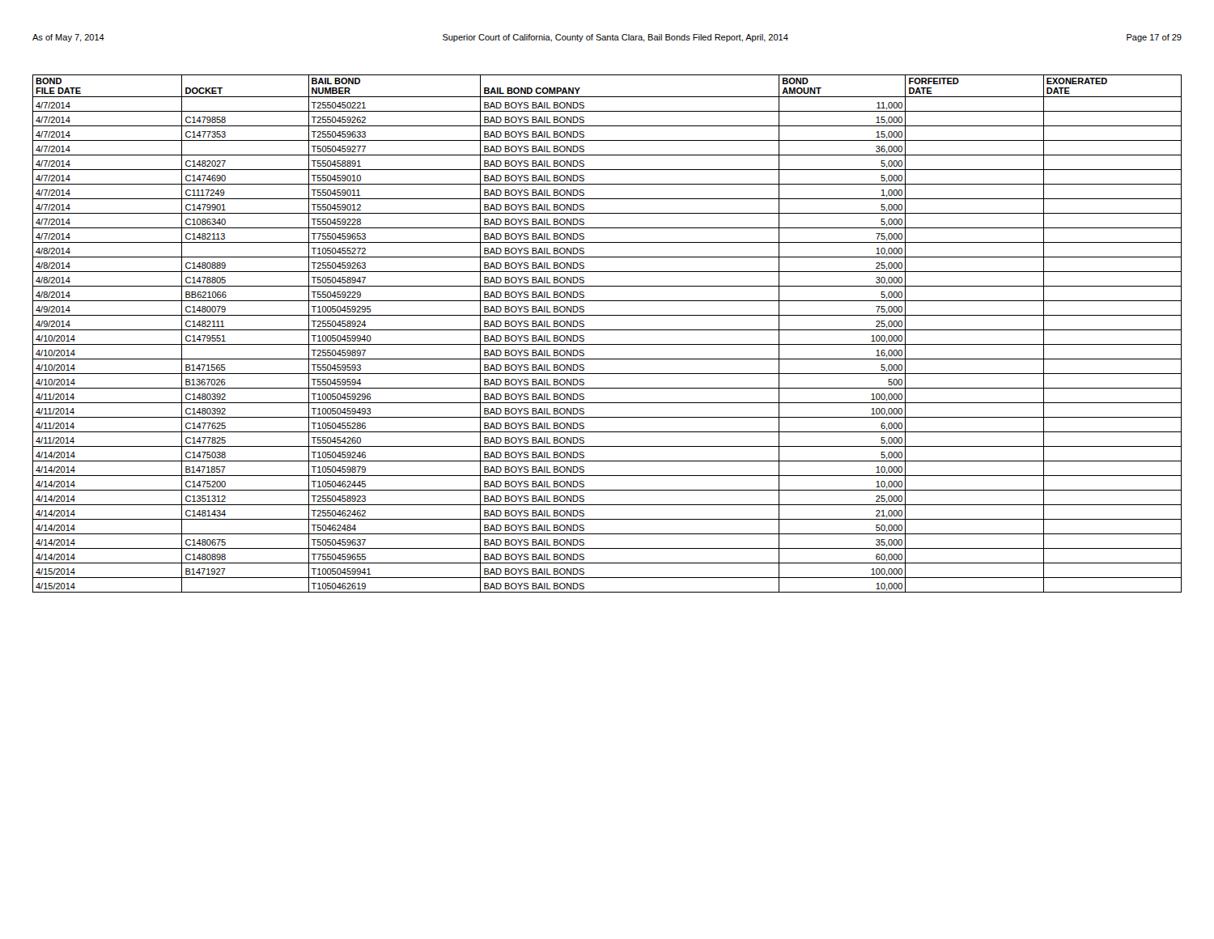As of May 7, 2014
Superior Court of California, County of Santa Clara, Bail Bonds Filed Report, April, 2014
Page 17 of 29
Bail Bonds Filed Report, April 2014
| BOND FILE DATE | DOCKET | BAIL BOND NUMBER | BAIL BOND COMPANY | BOND AMOUNT | FORFEITED DATE | EXONERATED DATE |
| --- | --- | --- | --- | --- | --- | --- |
| 4/7/2014 | | T2550450221 | BAD BOYS BAIL BONDS | 11,000 | | |
| 4/7/2014 | C1479858 | T2550459262 | BAD BOYS BAIL BONDS | 15,000 | | |
| 4/7/2014 | C1477353 | T2550459633 | BAD BOYS BAIL BONDS | 15,000 | | |
| 4/7/2014 | | T5050459277 | BAD BOYS BAIL BONDS | 36,000 | | |
| 4/7/2014 | C1482027 | T550458891 | BAD BOYS BAIL BONDS | 5,000 | | |
| 4/7/2014 | C1474690 | T550459010 | BAD BOYS BAIL BONDS | 5,000 | | |
| 4/7/2014 | C1117249 | T550459011 | BAD BOYS BAIL BONDS | 1,000 | | |
| 4/7/2014 | C1479901 | T550459012 | BAD BOYS BAIL BONDS | 5,000 | | |
| 4/7/2014 | C1086340 | T550459228 | BAD BOYS BAIL BONDS | 5,000 | | |
| 4/7/2014 | C1482113 | T7550459653 | BAD BOYS BAIL BONDS | 75,000 | | |
| 4/8/2014 | | T1050455272 | BAD BOYS BAIL BONDS | 10,000 | | |
| 4/8/2014 | C1480889 | T2550459263 | BAD BOYS BAIL BONDS | 25,000 | | |
| 4/8/2014 | C1478805 | T5050458947 | BAD BOYS BAIL BONDS | 30,000 | | |
| 4/8/2014 | BB621066 | T550459229 | BAD BOYS BAIL BONDS | 5,000 | | |
| 4/9/2014 | C1480079 | T10050459295 | BAD BOYS BAIL BONDS | 75,000 | | |
| 4/9/2014 | C1482111 | T2550458924 | BAD BOYS BAIL BONDS | 25,000 | | |
| 4/10/2014 | C1479551 | T10050459940 | BAD BOYS BAIL BONDS | 100,000 | | |
| 4/10/2014 | | T2550459897 | BAD BOYS BAIL BONDS | 16,000 | | |
| 4/10/2014 | B1471565 | T550459593 | BAD BOYS BAIL BONDS | 5,000 | | |
| 4/10/2014 | B1367026 | T550459594 | BAD BOYS BAIL BONDS | 500 | | |
| 4/11/2014 | C1480392 | T10050459296 | BAD BOYS BAIL BONDS | 100,000 | | |
| 4/11/2014 | C1480392 | T10050459493 | BAD BOYS BAIL BONDS | 100,000 | | |
| 4/11/2014 | C1477625 | T1050455286 | BAD BOYS BAIL BONDS | 6,000 | | |
| 4/11/2014 | C1477825 | T550454260 | BAD BOYS BAIL BONDS | 5,000 | | |
| 4/14/2014 | C1475038 | T1050459246 | BAD BOYS BAIL BONDS | 5,000 | | |
| 4/14/2014 | B1471857 | T1050459879 | BAD BOYS BAIL BONDS | 10,000 | | |
| 4/14/2014 | C1475200 | T1050462445 | BAD BOYS BAIL BONDS | 10,000 | | |
| 4/14/2014 | C1351312 | T2550458923 | BAD BOYS BAIL BONDS | 25,000 | | |
| 4/14/2014 | C1481434 | T2550462462 | BAD BOYS BAIL BONDS | 21,000 | | |
| 4/14/2014 | | T50462484 | BAD BOYS BAIL BONDS | 50,000 | | |
| 4/14/2014 | C1480675 | T5050459637 | BAD BOYS BAIL BONDS | 35,000 | | |
| 4/14/2014 | C1480898 | T7550459655 | BAD BOYS BAIL BONDS | 60,000 | | |
| 4/15/2014 | B1471927 | T10050459941 | BAD BOYS BAIL BONDS | 100,000 | | |
| 4/15/2014 | | T1050462619 | BAD BOYS BAIL BONDS | 10,000 | | |